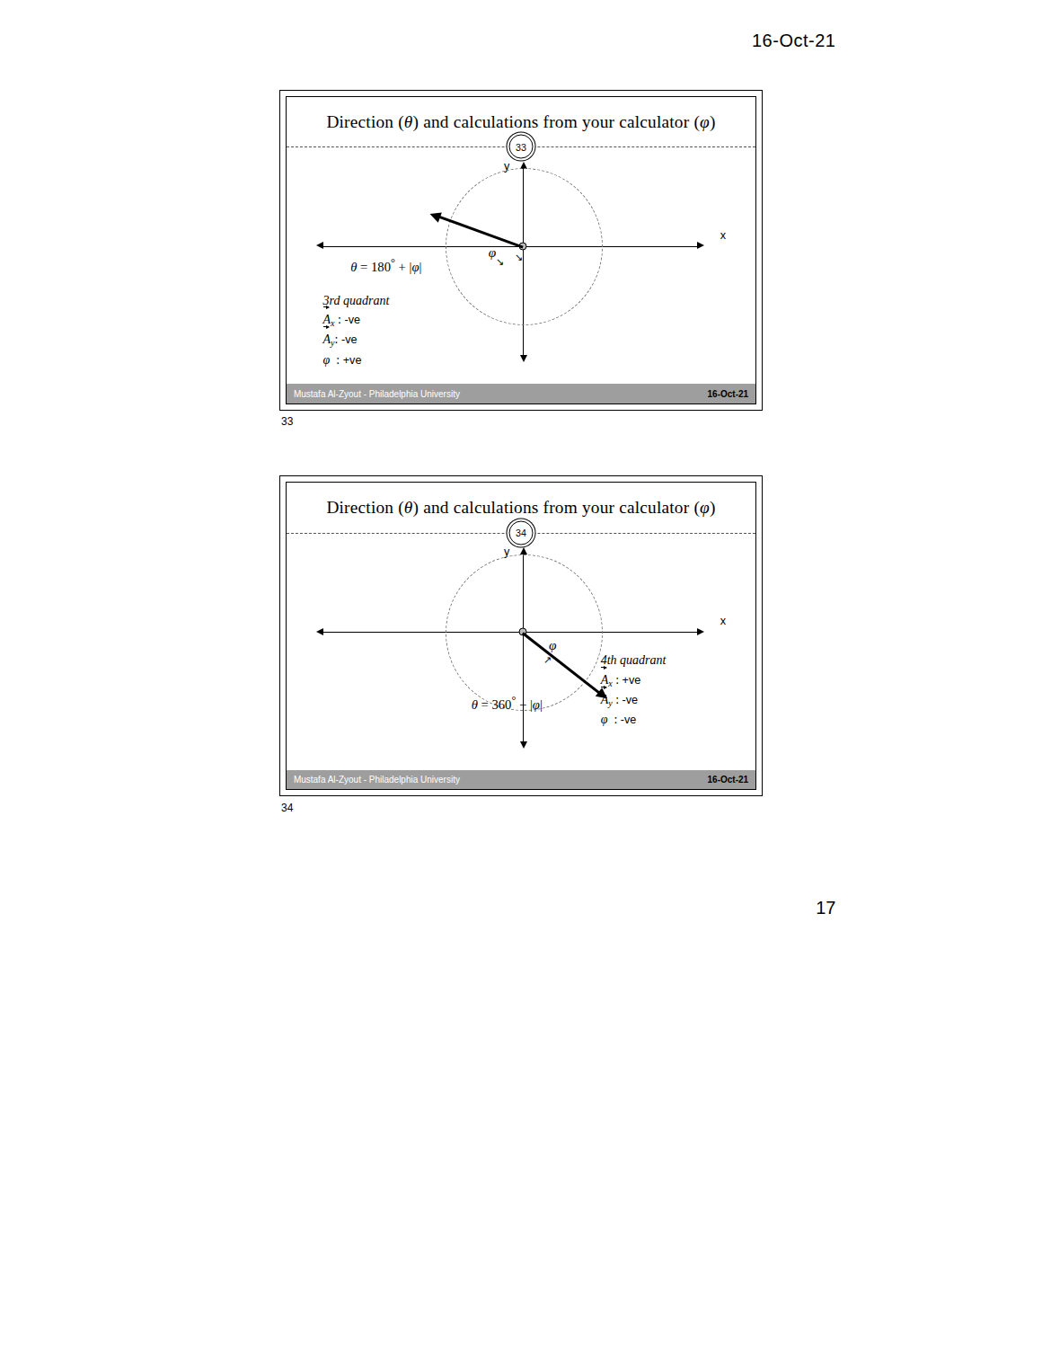16-Oct-21
Direction (θ) and calculations from your calculator (φ)
33
x
y
φ
↘
↘
θ = 180° + |φ|
3rd quadrant
Ax : -ve
Ay: -ve
φ : +ve
Mustafa Al-Zyout - Philadelphia University 16-Oct-21
33
Direction (θ) and calculations from your calculator (φ)
34
x
y
φ
↗
θ = 360° − |φ|
4th quadrant
Ax : +ve
Ay : -ve
φ : -ve
Mustafa Al-Zyout - Philadelphia University 16-Oct-21
34
17